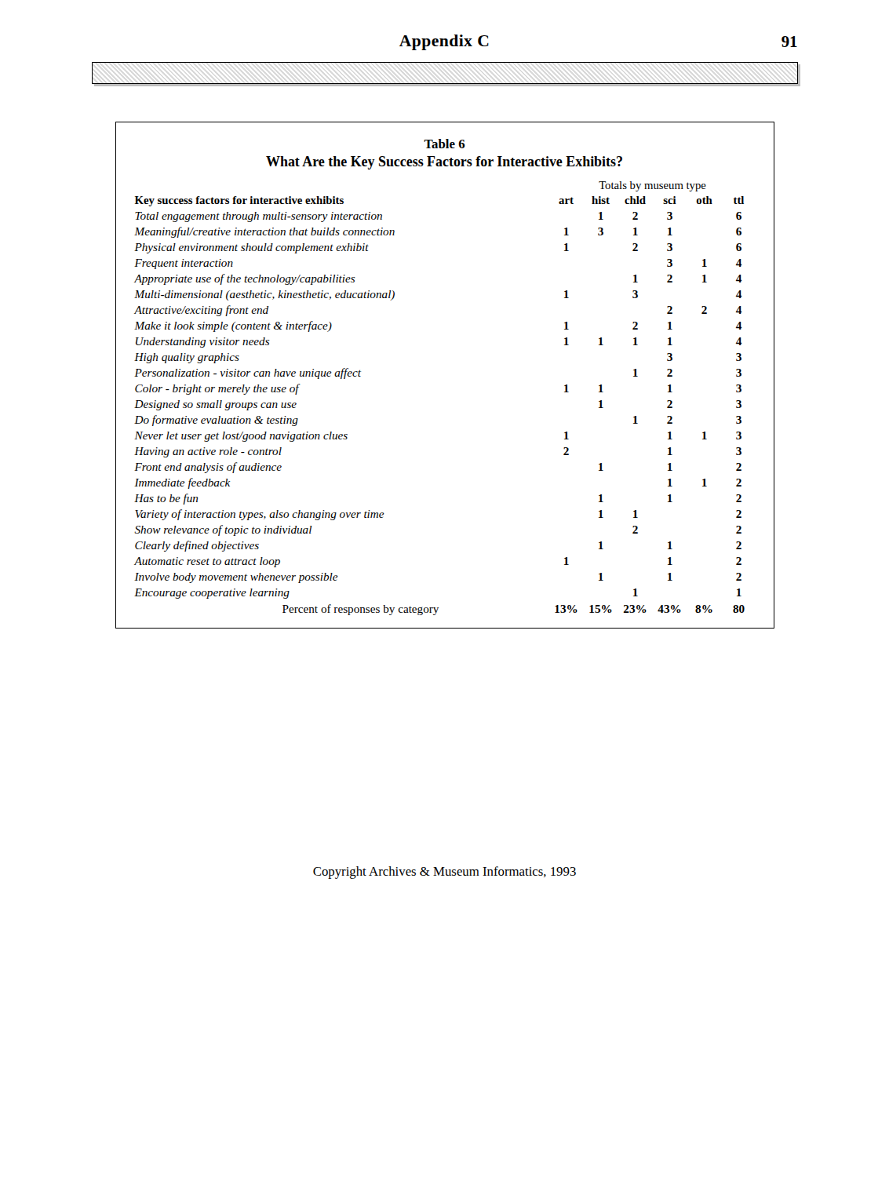Appendix C 91
Table 6
What Are the Key Success Factors for Interactive Exhibits?
| | Totals by museum type |
| --- | --- |
| Key success factors for interactive exhibits | art | hist | chld | sci | oth | ttl |
| Total engagement through multi-sensory interaction | | 1 | 2 | 3 | | 6 |
| Meaningful/creative interaction that builds connection | 1 | 3 | 1 | 1 | | 6 |
| Physical environment should complement exhibit | 1 | | 2 | 3 | | 6 |
| Frequent interaction | | | | 3 | 1 | 4 |
| Appropriate use of the technology/capabilities | | | 1 | 2 | 1 | 4 |
| Multi-dimensional (aesthetic, kinesthetic, educational) | 1 | | 3 | | | 4 |
| Attractive/exciting front end | | | | 2 | 2 | 4 |
| Make it look simple (content & interface) | 1 | | 2 | 1 | | 4 |
| Understanding visitor needs | 1 | 1 | 1 | 1 | | 4 |
| High quality graphics | | | | 3 | | 3 |
| Personalization - visitor can have unique affect | | | 1 | 2 | | 3 |
| Color - bright or merely the use of | 1 | 1 | | 1 | | 3 |
| Designed so small groups can use | | 1 | | 2 | | 3 |
| Do formative evaluation & testing | | | 1 | 2 | | 3 |
| Never let user get lost/good navigation clues | 1 | | | 1 | 1 | 3 |
| Having an active role - control | 2 | | | 1 | | 3 |
| Front end analysis of audience | | 1 | | 1 | | 2 |
| Immediate feedback | | | | 1 | 1 | 2 |
| Has to be fun | | 1 | | 1 | | 2 |
| Variety of interaction types, also changing over time | | 1 | 1 | | | 2 |
| Show relevance of topic to individual | | | 2 | | | 2 |
| Clearly defined objectives | | 1 | | 1 | | 2 |
| Automatic reset to attract loop | 1 | | | 1 | | 2 |
| Involve body movement whenever possible | | 1 | | 1 | | 2 |
| Encourage cooperative learning | | | 1 | | | 1 |
| Percent of responses by category | 13% | 15% | 23% | 43% | 8% | 80 |
Copyright Archives & Museum Informatics, 1993